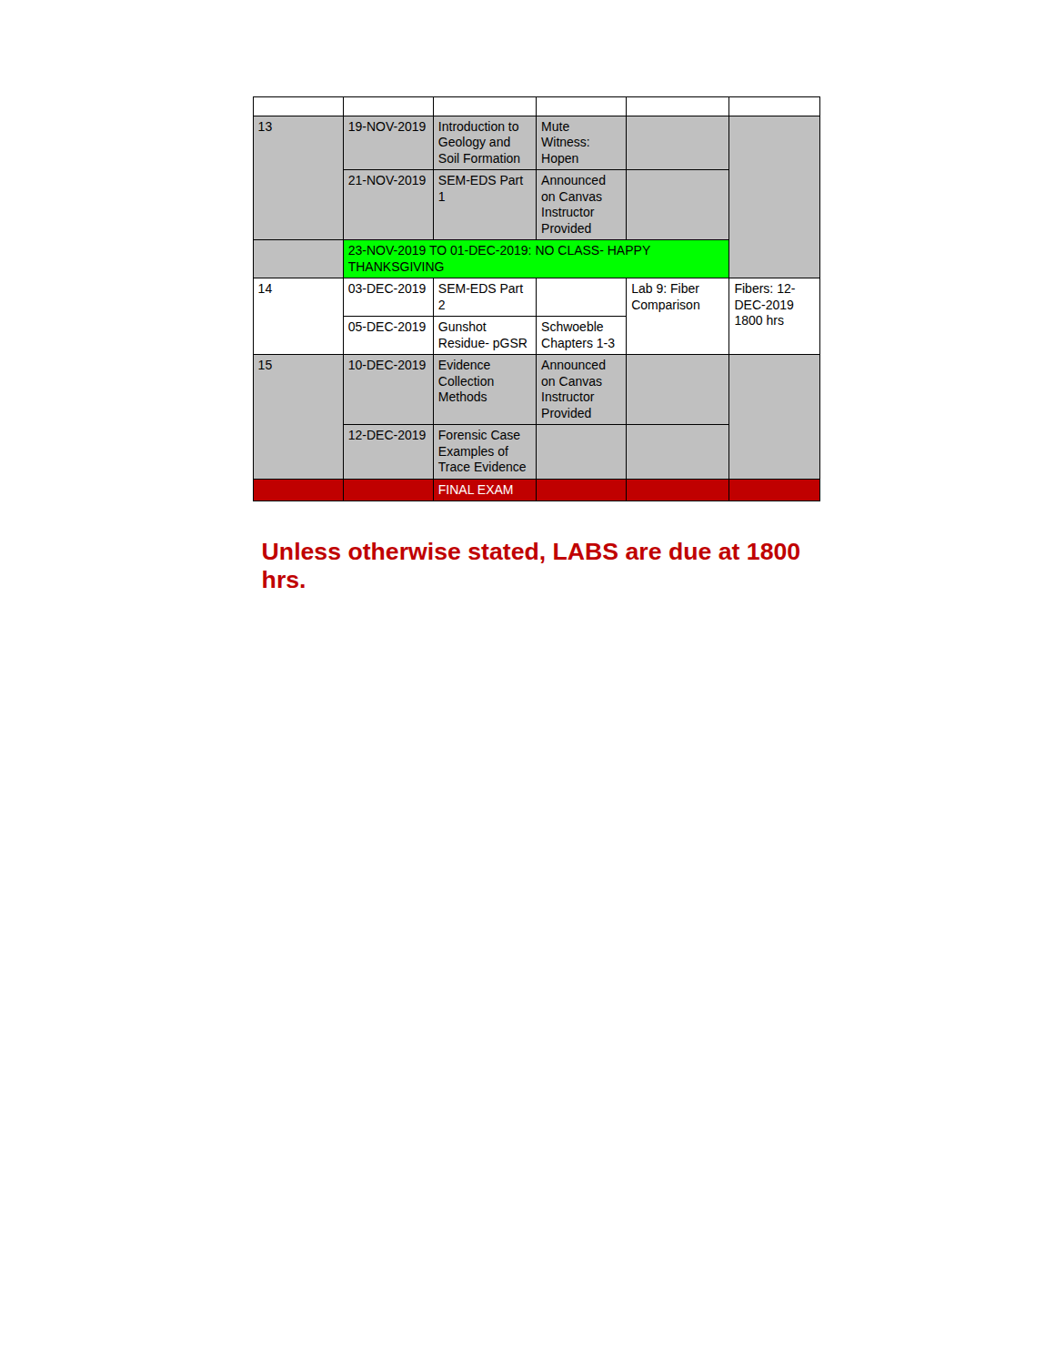| 13 | 19-NOV-2019 | Introduction to Geology and Soil Formation | Mute Witness: Hopen | | |
| 21-NOV-2019 | SEM-EDS Part 1 | Announced on Canvas Instructor Provided | |
| | 23-NOV-2019 TO 01-DEC-2019: NO CLASS- HAPPY THANKSGIVING |
| 14 | 03-DEC-2019 | SEM-EDS Part 2 | | Lab 9: Fiber Comparison | Fibers: 12-DEC-2019 1800 hrs |
| 05-DEC-2019 | Gunshot Residue- pGSR | Schwoeble Chapters 1-3 |
| 15 | 10-DEC-2019 | Evidence Collection Methods | Announced on Canvas Instructor Provided | | |
| 12-DEC-2019 | Forensic Case Examples of Trace Evidence | | |
| | | FINAL EXAM | | | |
Unless otherwise stated, LABS are due at 1800 hrs.